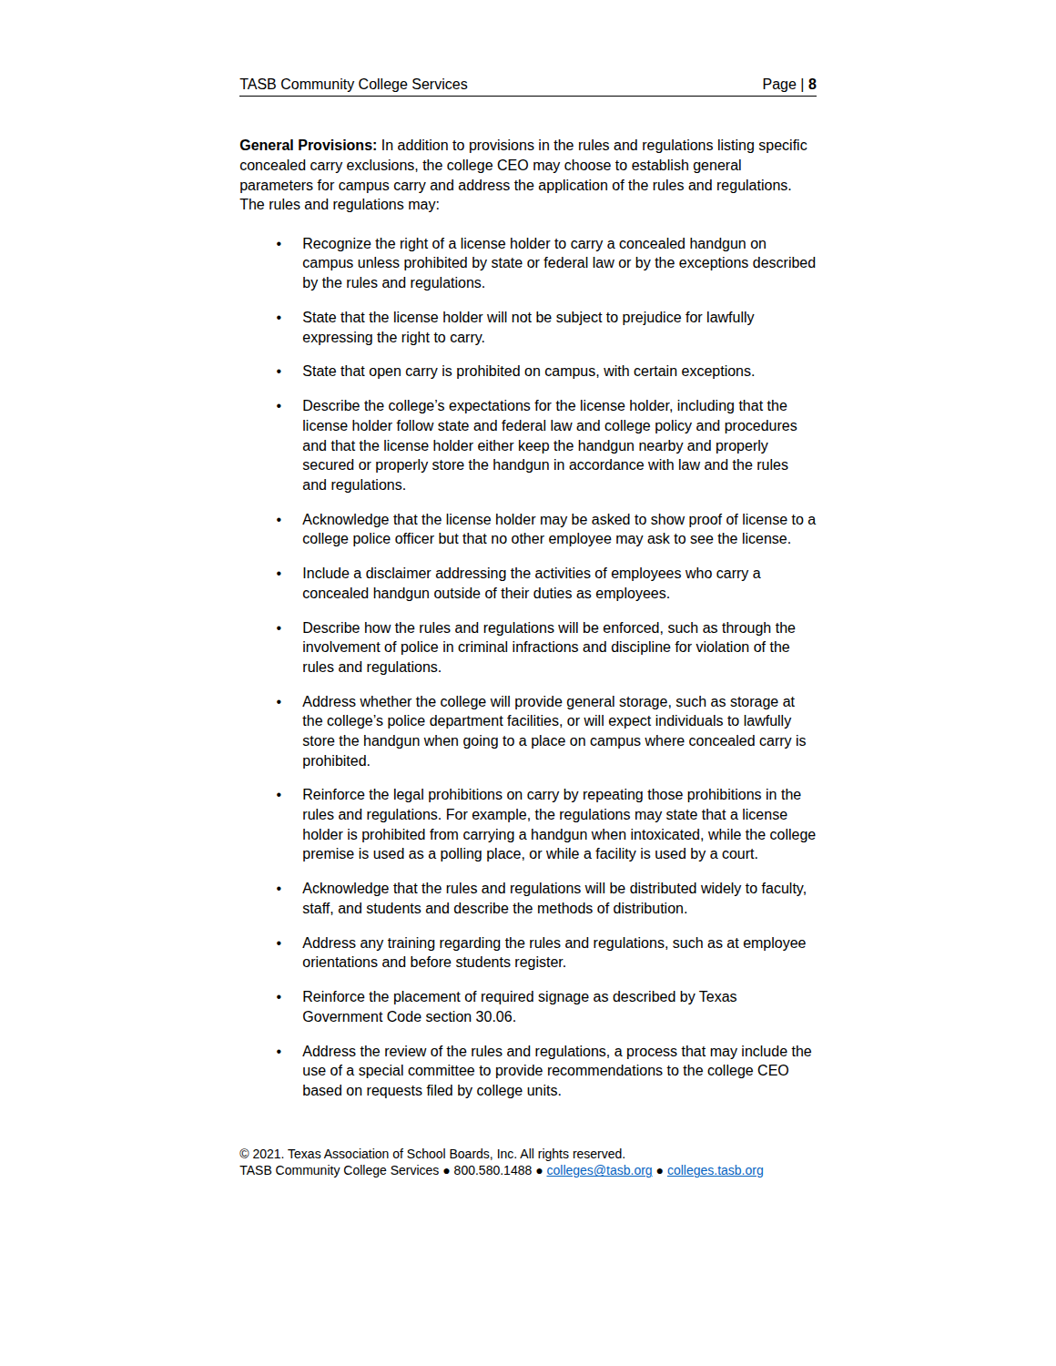TASB Community College Services
Page | 8
General Provisions: In addition to provisions in the rules and regulations listing specific concealed carry exclusions, the college CEO may choose to establish general parameters for campus carry and address the application of the rules and regulations. The rules and regulations may:
Recognize the right of a license holder to carry a concealed handgun on campus unless prohibited by state or federal law or by the exceptions described by the rules and regulations.
State that the license holder will not be subject to prejudice for lawfully expressing the right to carry.
State that open carry is prohibited on campus, with certain exceptions.
Describe the college’s expectations for the license holder, including that the license holder follow state and federal law and college policy and procedures and that the license holder either keep the handgun nearby and properly secured or properly store the handgun in accordance with law and the rules and regulations.
Acknowledge that the license holder may be asked to show proof of license to a college police officer but that no other employee may ask to see the license.
Include a disclaimer addressing the activities of employees who carry a concealed handgun outside of their duties as employees.
Describe how the rules and regulations will be enforced, such as through the involvement of police in criminal infractions and discipline for violation of the rules and regulations.
Address whether the college will provide general storage, such as storage at the college’s police department facilities, or will expect individuals to lawfully store the handgun when going to a place on campus where concealed carry is prohibited.
Reinforce the legal prohibitions on carry by repeating those prohibitions in the rules and regulations. For example, the regulations may state that a license holder is prohibited from carrying a handgun when intoxicated, while the college premise is used as a polling place, or while a facility is used by a court.
Acknowledge that the rules and regulations will be distributed widely to faculty, staff, and students and describe the methods of distribution.
Address any training regarding the rules and regulations, such as at employee orientations and before students register.
Reinforce the placement of required signage as described by Texas Government Code section 30.06.
Address the review of the rules and regulations, a process that may include the use of a special committee to provide recommendations to the college CEO based on requests filed by college units.
© 2021. Texas Association of School Boards, Inc. All rights reserved.
TASB Community College Services ● 800.580.1488 ● colleges@tasb.org ● colleges.tasb.org